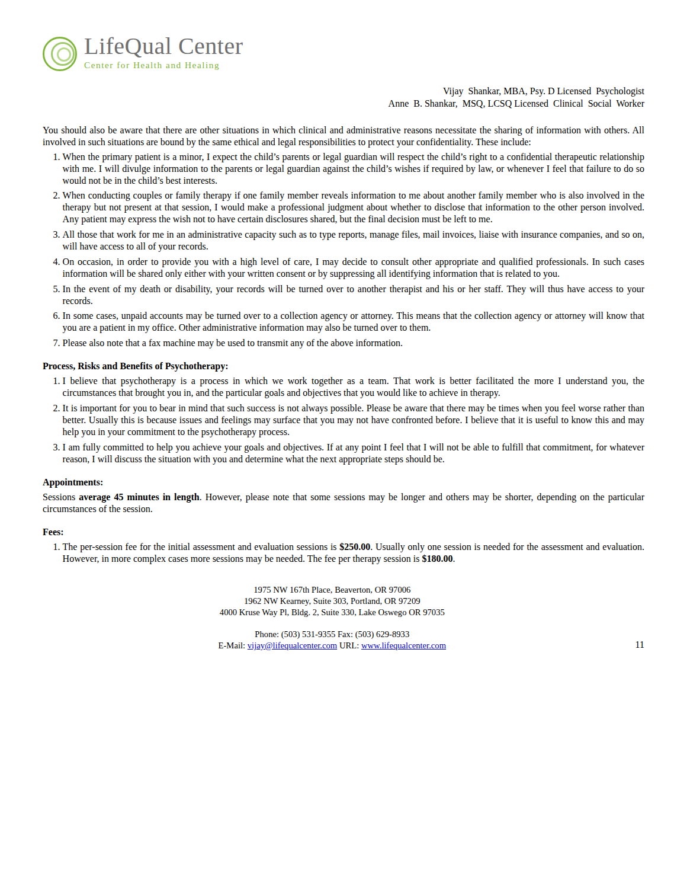LifeQual Center
Center for Health and Healing
Vijay Shankar, MBA, Psy. D Licensed Psychologist
Anne B. Shankar, MSQ, LCSQ Licensed Clinical Social Worker
You should also be aware that there are other situations in which clinical and administrative reasons necessitate the sharing of information with others. All involved in such situations are bound by the same ethical and legal responsibilities to protect your confidentiality. These include:
When the primary patient is a minor, I expect the child’s parents or legal guardian will respect the child’s right to a confidential therapeutic relationship with me. I will divulge information to the parents or legal guardian against the child’s wishes if required by law, or whenever I feel that failure to do so would not be in the child’s best interests.
When conducting couples or family therapy if one family member reveals information to me about another family member who is also involved in the therapy but not present at that session, I would make a professional judgment about whether to disclose that information to the other person involved. Any patient may express the wish not to have certain disclosures shared, but the final decision must be left to me.
All those that work for me in an administrative capacity such as to type reports, manage files, mail invoices, liaise with insurance companies, and so on, will have access to all of your records.
On occasion, in order to provide you with a high level of care, I may decide to consult other appropriate and qualified professionals. In such cases information will be shared only either with your written consent or by suppressing all identifying information that is related to you.
In the event of my death or disability, your records will be turned over to another therapist and his or her staff. They will thus have access to your records.
In some cases, unpaid accounts may be turned over to a collection agency or attorney. This means that the collection agency or attorney will know that you are a patient in my office. Other administrative information may also be turned over to them.
Please also note that a fax machine may be used to transmit any of the above information.
Process, Risks and Benefits of Psychotherapy:
I believe that psychotherapy is a process in which we work together as a team. That work is better facilitated the more I understand you, the circumstances that brought you in, and the particular goals and objectives that you would like to achieve in therapy.
It is important for you to bear in mind that such success is not always possible. Please be aware that there may be times when you feel worse rather than better. Usually this is because issues and feelings may surface that you may not have confronted before. I believe that it is useful to know this and may help you in your commitment to the psychotherapy process.
I am fully committed to help you achieve your goals and objectives. If at any point I feel that I will not be able to fulfill that commitment, for whatever reason, I will discuss the situation with you and determine what the next appropriate steps should be.
Appointments:
Sessions average 45 minutes in length. However, please note that some sessions may be longer and others may be shorter, depending on the particular circumstances of the session.
Fees:
The per-session fee for the initial assessment and evaluation sessions is $250.00. Usually only one session is needed for the assessment and evaluation. However, in more complex cases more sessions may be needed. The fee per therapy session is $180.00.
1975 NW 167th Place, Beaverton, OR 97006
1962 NW Kearney, Suite 303, Portland, OR 97209
4000 Kruse Way Pl, Bldg. 2, Suite 330, Lake Oswego OR 97035
Phone: (503) 531-9355 Fax: (503) 629-8933
E-Mail: vijay@lifequalcenter.com URL: www.lifequalcenter.com
11